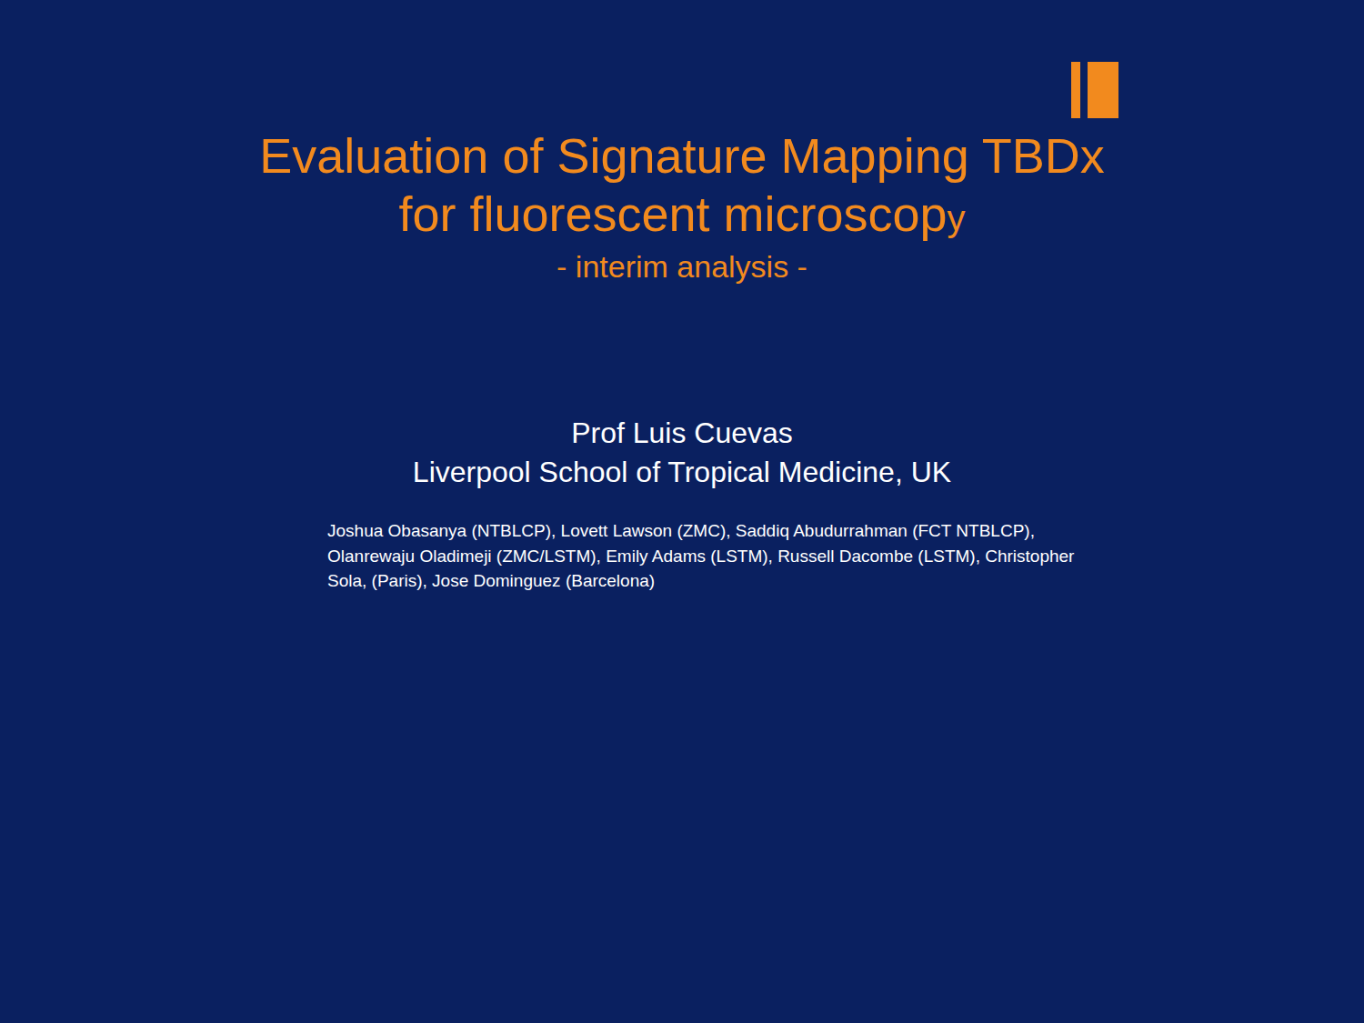Evaluation of Signature Mapping TBDx
for fluorescent microscopy - interim analysis -
Prof Luis Cuevas
Liverpool School of Tropical Medicine, UK
Joshua Obasanya (NTBLCP), Lovett Lawson (ZMC), Saddiq Abudurrahman (FCT NTBLCP), Olanrewaju Oladimeji (ZMC/LSTM), Emily Adams (LSTM), Russell Dacombe (LSTM), Christopher Sola, (Paris), Jose Dominguez (Barcelona)